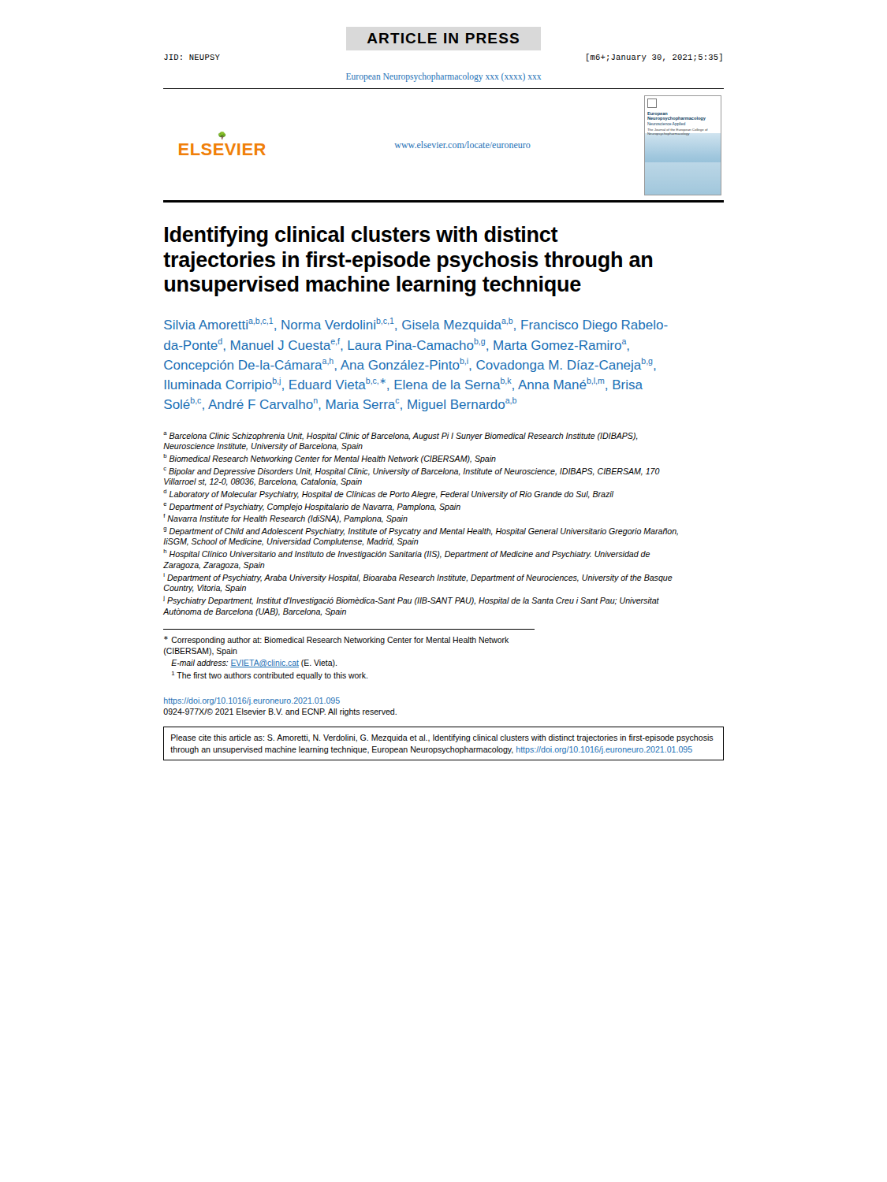ARTICLE IN PRESS
JID: NEUPSY [m6+;January 30, 2021;5:35]
European Neuropsychopharmacology xxx (xxxx) xxx
🌳
ELSEVIER
www.elsevier.com/locate/euroneuro
European
Neuropsychopharmacology
Neuroscience Applied
The Journal of the European College of Neuropsychopharmacology
Identifying clinical clusters with distinct trajectories in first-episode psychosis through an unsupervised machine learning technique
Silvia Amorettia,b,c,1, Norma Verdolinib,c,1, Gisela Mezquidaa,b, Francisco Diego Rabelo-da-Ponted, Manuel J Cuestae,f, Laura Pina-Camachob,g, Marta Gomez-Ramiroa, Concepción De-la-Cámaraa,h, Ana González-Pintob,i, Covadonga M. Díaz-Canejab,g, Iluminada Corripiob,j, Eduard Vietab,c,∗, Elena de la Sernab,k, Anna Manéb,l,m, Brisa Soléb,c, André F Carvalhon, Maria Serrac, Miguel Bernardoa,b
a Barcelona Clinic Schizophrenia Unit, Hospital Clinic of Barcelona, August Pi I Sunyer Biomedical Research Institute (IDIBAPS), Neuroscience Institute, University of Barcelona, Spain
b Biomedical Research Networking Center for Mental Health Network (CIBERSAM), Spain
c Bipolar and Depressive Disorders Unit, Hospital Clinic, University of Barcelona, Institute of Neuroscience, IDIBAPS, CIBERSAM, 170 Villarroel st, 12-0, 08036, Barcelona, Catalonia, Spain
d Laboratory of Molecular Psychiatry, Hospital de Clínicas de Porto Alegre, Federal University of Rio Grande do Sul, Brazil
e Department of Psychiatry, Complejo Hospitalario de Navarra, Pamplona, Spain
f Navarra Institute for Health Research (IdiSNA), Pamplona, Spain
g Department of Child and Adolescent Psychiatry, Institute of Psycatry and Mental Health, Hospital General Universitario Gregorio Marañon, IiSGM, School of Medicine, Universidad Complutense, Madrid, Spain
h Hospital Clínico Universitario and Instituto de Investigación Sanitaria (IIS), Department of Medicine and Psychiatry. Universidad de Zaragoza, Zaragoza, Spain
i Department of Psychiatry, Araba University Hospital, Bioaraba Research Institute, Department of Neurociences, University of the Basque Country, Vitoria, Spain
j Psychiatry Department, Institut d'Investigació Biomèdica-Sant Pau (IIB-SANT PAU), Hospital de la Santa Creu i Sant Pau; Universitat Autònoma de Barcelona (UAB), Barcelona, Spain
∗ Corresponding author at: Biomedical Research Networking Center for Mental Health Network (CIBERSAM), Spain
E-mail address: EVIETA@clinic.cat (E. Vieta).
1 The first two authors contributed equally to this work.
https://doi.org/10.1016/j.euroneuro.2021.01.095
0924-977X/© 2021 Elsevier B.V. and ECNP. All rights reserved.
Please cite this article as: S. Amoretti, N. Verdolini, G. Mezquida et al., Identifying clinical clusters with distinct trajectories in first-episode psychosis through an unsupervised machine learning technique, European Neuropsychopharmacology, https://doi.org/10.1016/j.euroneuro.2021.01.095